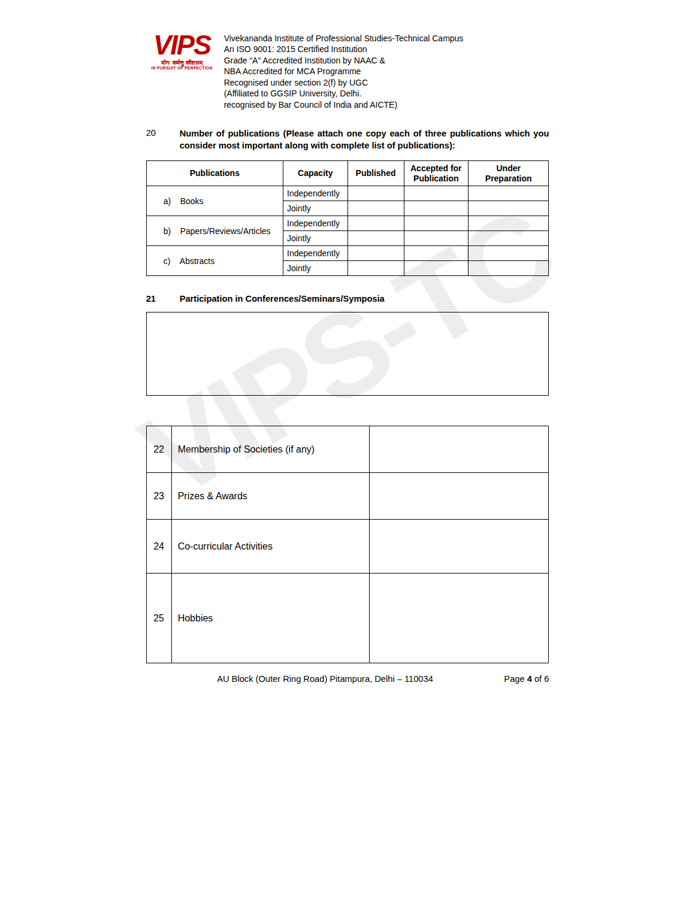VIPS-TC
VIPS
योगः कर्मसु कौशलम्
IN PURSUIT OF PERFECTION
Vivekananda Institute of Professional Studies-Technical Campus
An ISO 9001: 2015 Certified Institution
Grade “A” Accredited Institution by NAAC &
NBA Accredited for MCA Programme
Recognised under section 2(f) by UGC
(Affiliated to GGSIP University, Delhi.
recognised by Bar Council of India and AICTE)
20
Number of publications (Please attach one copy each of three publications which you consider most important along with complete list of publications):
| Publications | Capacity | Published | Accepted for Publication | Under Preparation |
| --- | --- | --- | --- | --- |
| a) Books | Independently | | | |
| Jointly | | | |
| b) Papers/Reviews/Articles | Independently | | | |
| Jointly | | | |
| c) Abstracts | Independently | | | |
| Jointly | | | |
21
Participation in Conferences/Seminars/Symposia
| 22 | Membership of Societies (if any) | |
| 23 | Prizes & Awards | |
| 24 | Co-curricular Activities | |
| 25 | Hobbies | |
AU Block (Outer Ring Road) Pitampura, Delhi – 110034
Page 4 of 6